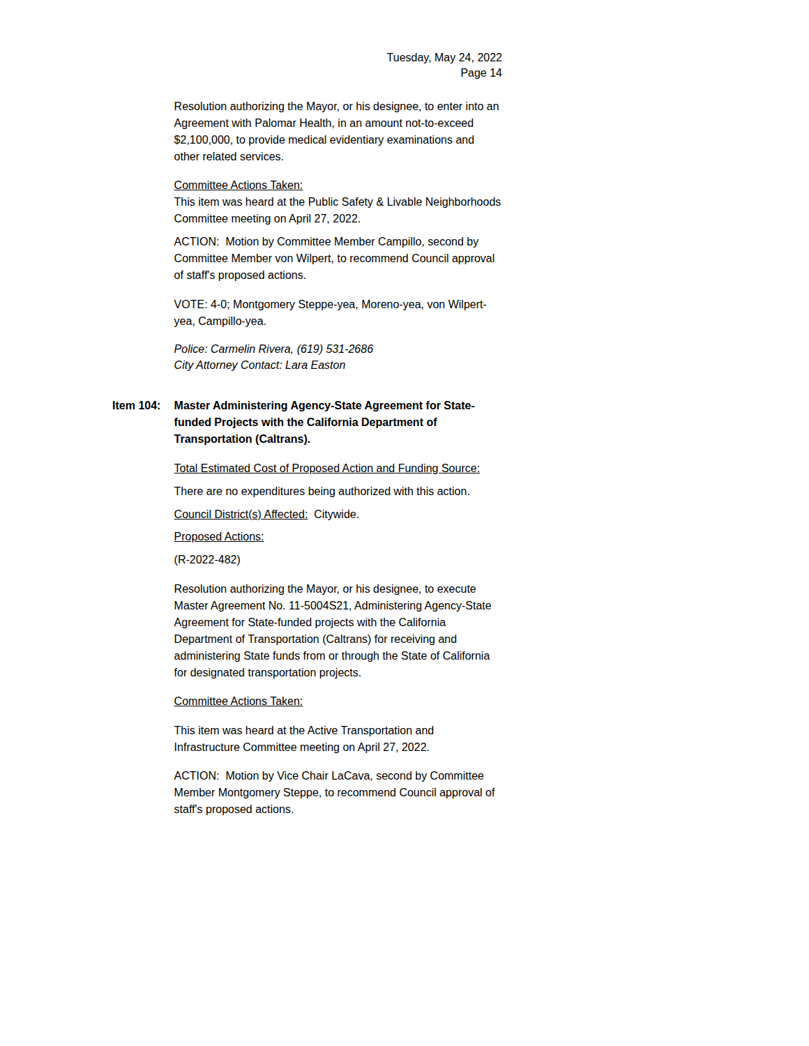Tuesday, May 24, 2022
Page 14
Resolution authorizing the Mayor, or his designee, to enter into an Agreement with Palomar Health, in an amount not-to-exceed $2,100,000, to provide medical evidentiary examinations and other related services.
Committee Actions Taken:
This item was heard at the Public Safety & Livable Neighborhoods Committee meeting on April 27, 2022.
ACTION: Motion by Committee Member Campillo, second by Committee Member von Wilpert, to recommend Council approval of staff's proposed actions.
VOTE: 4-0; Montgomery Steppe-yea, Moreno-yea, von Wilpert-yea, Campillo-yea.
Police: Carmelin Rivera, (619) 531-2686
City Attorney Contact: Lara Easton
Item 104:
Master Administering Agency-State Agreement for State-funded Projects with the California Department of Transportation (Caltrans).
Total Estimated Cost of Proposed Action and Funding Source:
There are no expenditures being authorized with this action.
Council District(s) Affected: Citywide.
Proposed Actions:
(R-2022-482)
Resolution authorizing the Mayor, or his designee, to execute Master Agreement No. 11-5004S21, Administering Agency-State Agreement for State-funded projects with the California Department of Transportation (Caltrans) for receiving and administering State funds from or through the State of California for designated transportation projects.
Committee Actions Taken:
This item was heard at the Active Transportation and Infrastructure Committee meeting on April 27, 2022.
ACTION: Motion by Vice Chair LaCava, second by Committee Member Montgomery Steppe, to recommend Council approval of staff's proposed actions.